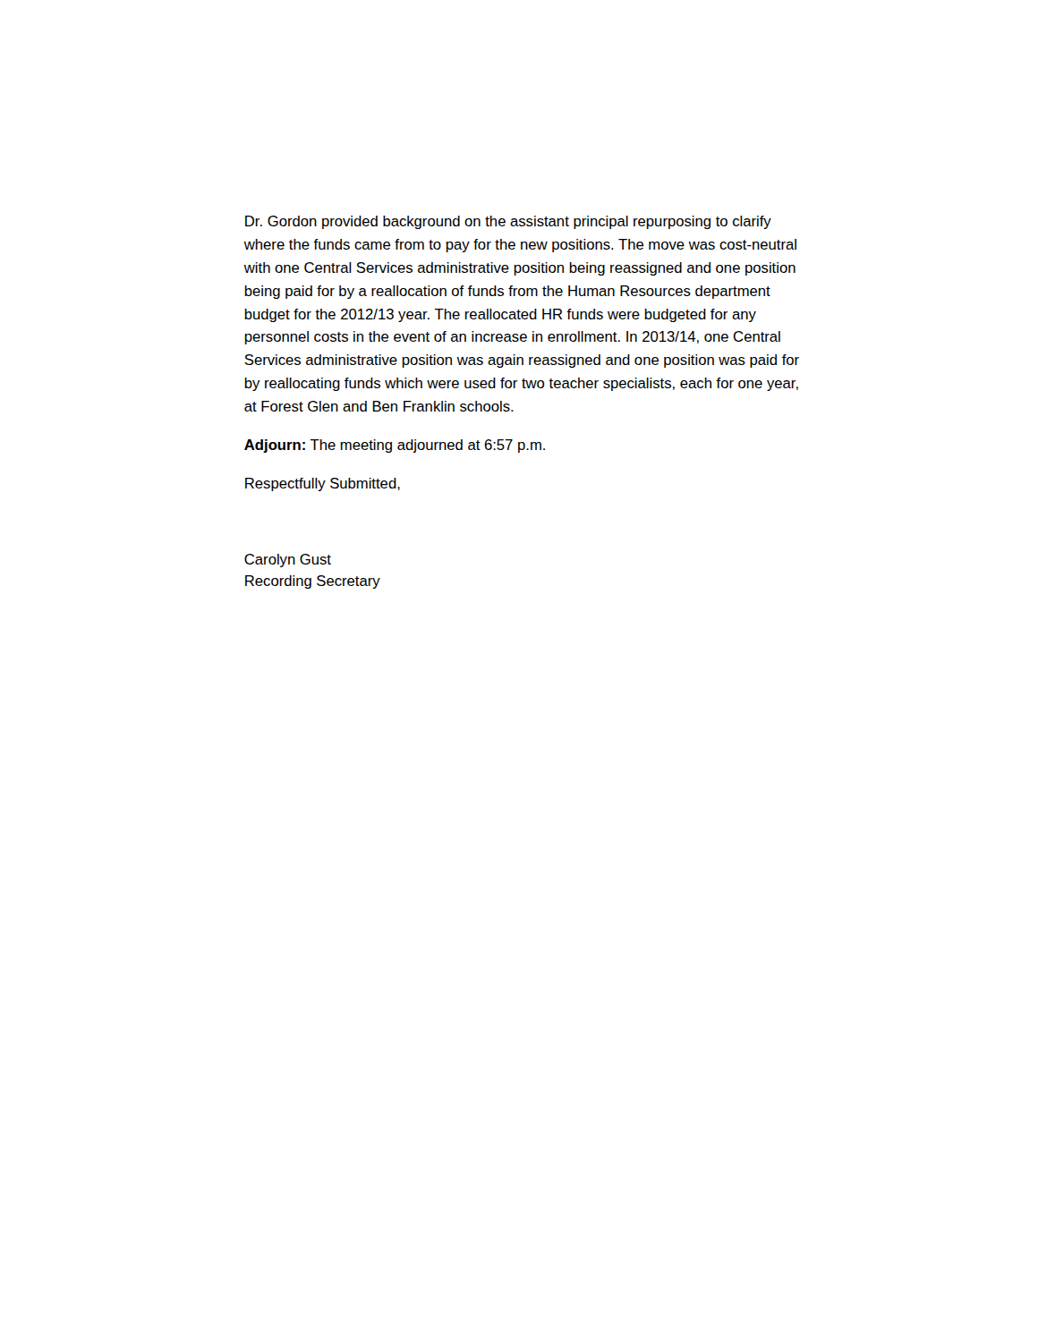Dr. Gordon provided background on the assistant principal repurposing to clarify where the funds came from to pay for the new positions. The move was cost-neutral with one Central Services administrative position being reassigned and one position being paid for by a reallocation of funds from the Human Resources department budget for the 2012/13 year. The reallocated HR funds were budgeted for any personnel costs in the event of an increase in enrollment. In 2013/14, one Central Services administrative position was again reassigned and one position was paid for by reallocating funds which were used for two teacher specialists, each for one year, at Forest Glen and Ben Franklin schools.
Adjourn: The meeting adjourned at 6:57 p.m.
Respectfully Submitted,
Carolyn Gust
Recording Secretary